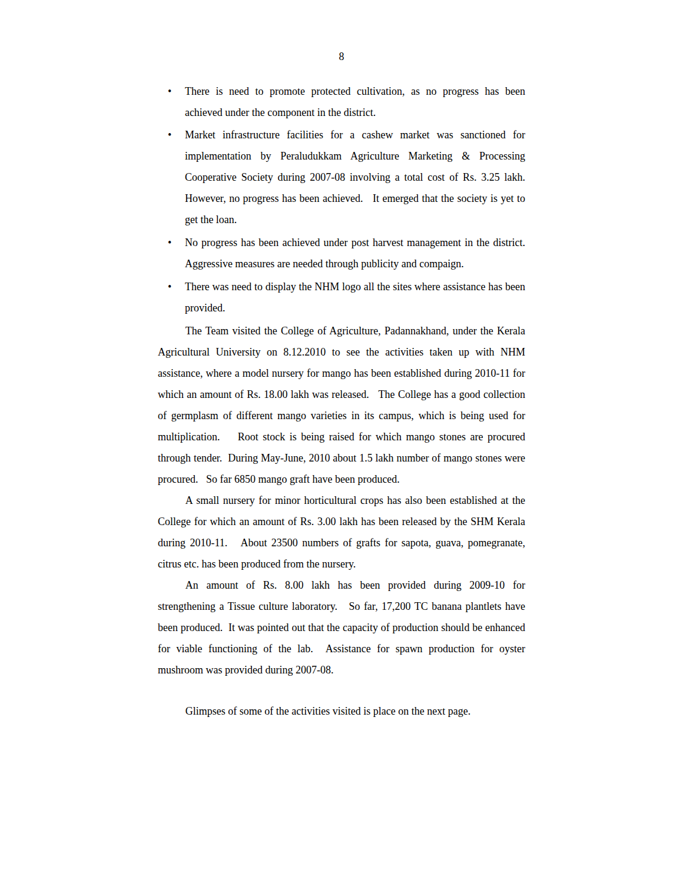8
There is need to promote protected cultivation, as no progress has been achieved under the component in the district.
Market infrastructure facilities for a cashew market was sanctioned for implementation by Peraludukkam Agriculture Marketing & Processing Cooperative Society during 2007-08 involving a total cost of Rs. 3.25 lakh. However, no progress has been achieved. It emerged that the society is yet to get the loan.
No progress has been achieved under post harvest management in the district. Aggressive measures are needed through publicity and compaign.
There was need to display the NHM logo all the sites where assistance has been provided.
The Team visited the College of Agriculture, Padannakhand, under the Kerala Agricultural University on 8.12.2010 to see the activities taken up with NHM assistance, where a model nursery for mango has been established during 2010-11 for which an amount of Rs. 18.00 lakh was released. The College has a good collection of germplasm of different mango varieties in its campus, which is being used for multiplication. Root stock is being raised for which mango stones are procured through tender. During May-June, 2010 about 1.5 lakh number of mango stones were procured. So far 6850 mango graft have been produced.
A small nursery for minor horticultural crops has also been established at the College for which an amount of Rs. 3.00 lakh has been released by the SHM Kerala during 2010-11. About 23500 numbers of grafts for sapota, guava, pomegranate, citrus etc. has been produced from the nursery.
An amount of Rs. 8.00 lakh has been provided during 2009-10 for strengthening a Tissue culture laboratory. So far, 17,200 TC banana plantlets have been produced. It was pointed out that the capacity of production should be enhanced for viable functioning of the lab. Assistance for spawn production for oyster mushroom was provided during 2007-08.
Glimpses of some of the activities visited is place on the next page.